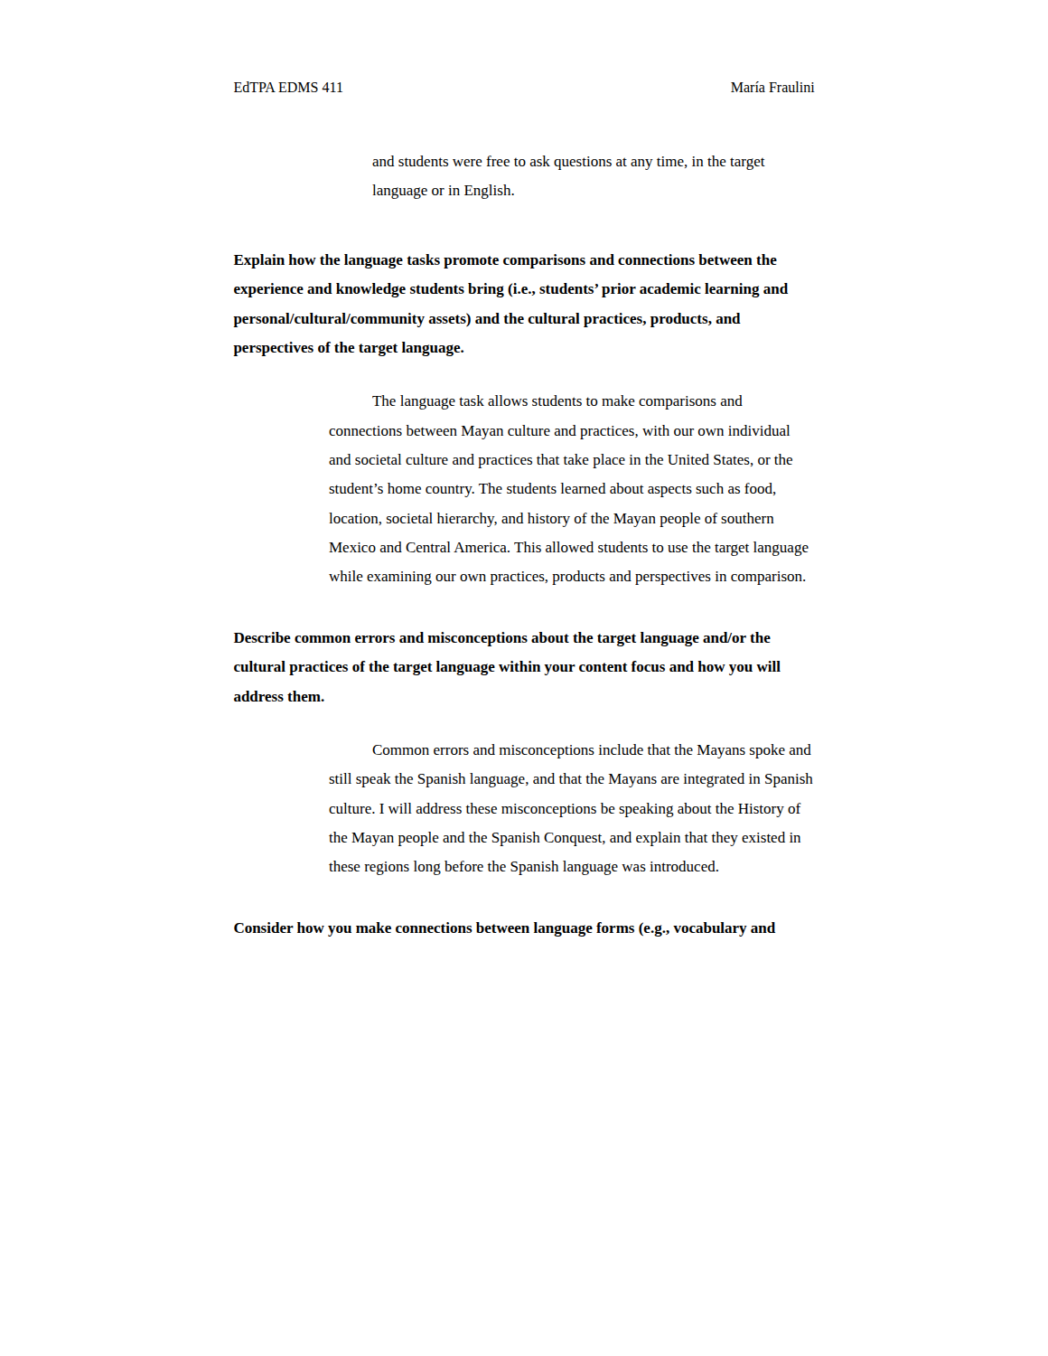EdTPA EDMS 411 María Fraulini
and students were free to ask questions at any time, in the target language or in English.
Explain how the language tasks promote comparisons and connections between the experience and knowledge students bring (i.e., students’ prior academic learning and personal/cultural/community assets) and the cultural practices, products, and perspectives of the target language.
The language task allows students to make comparisons and connections between Mayan culture and practices, with our own individual and societal culture and practices that take place in the United States, or the student’s home country. The students learned about aspects such as food, location, societal hierarchy, and history of the Mayan people of southern Mexico and Central America. This allowed students to use the target language while examining our own practices, products and perspectives in comparison.
Describe common errors and misconceptions about the target language and/or the cultural practices of the target language within your content focus and how you will address them.
Common errors and misconceptions include that the Mayans spoke and still speak the Spanish language, and that the Mayans are integrated in Spanish culture. I will address these misconceptions be speaking about the History of the Mayan people and the Spanish Conquest, and explain that they existed in these regions long before the Spanish language was introduced.
Consider how you make connections between language forms (e.g., vocabulary and